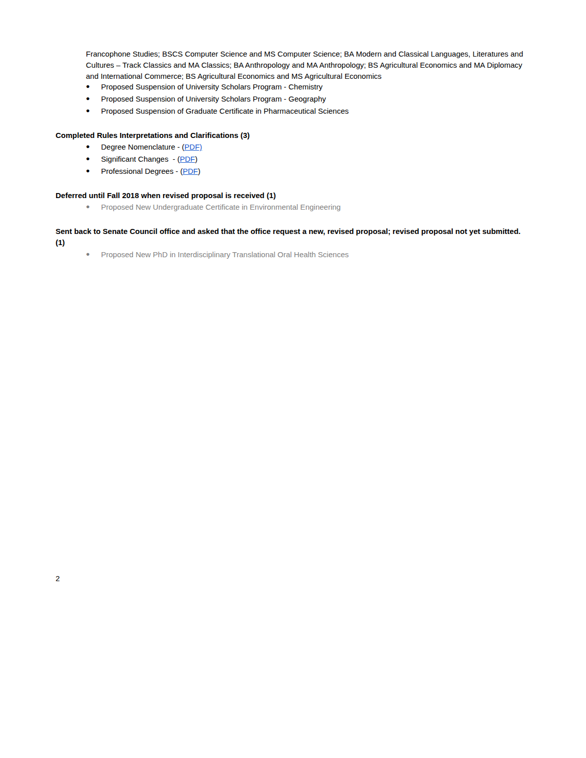Francophone Studies; BSCS Computer Science and MS Computer Science; BA Modern and Classical Languages, Literatures and Cultures – Track Classics and MA Classics; BA Anthropology and MA Anthropology; BS Agricultural Economics and MA Diplomacy and International Commerce; BS Agricultural Economics and MS Agricultural Economics
Proposed Suspension of University Scholars Program - Chemistry
Proposed Suspension of University Scholars Program - Geography
Proposed Suspension of Graduate Certificate in Pharmaceutical Sciences
Completed Rules Interpretations and Clarifications (3)
Degree Nomenclature - (PDF)
Significant Changes - (PDF)
Professional Degrees - (PDF)
Deferred until Fall 2018 when revised proposal is received (1)
Proposed New Undergraduate Certificate in Environmental Engineering
Sent back to Senate Council office and asked that the office request a new, revised proposal; revised proposal not yet submitted. (1)
Proposed New PhD in Interdisciplinary Translational Oral Health Sciences
2